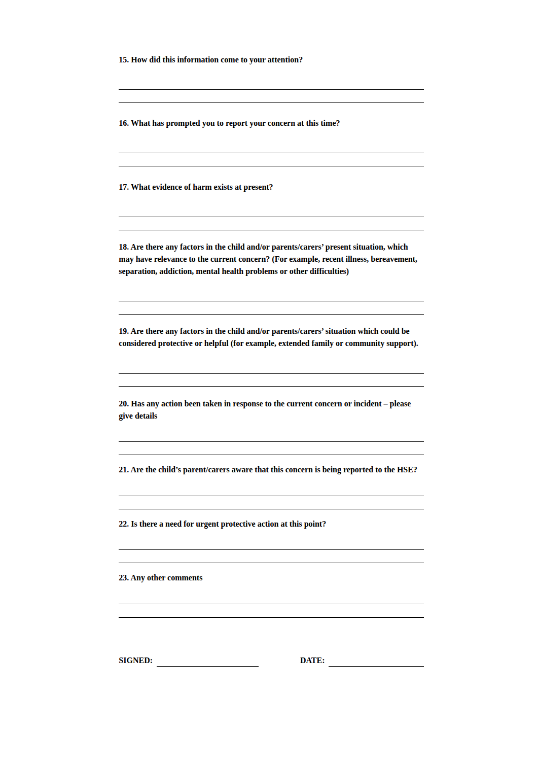15. How did this information come to your attention?
16. What has prompted you to report your concern at this time?
17. What evidence of harm exists at present?
18. Are there any factors in the child and/or parents/carers’ present situation, which may have relevance to the current concern? (For example, recent illness, bereavement, separation, addiction, mental health problems or other difficulties)
19. Are there any factors in the child and/or parents/carers’ situation which could be considered protective or helpful (for example, extended family or community support).
20. Has any action been taken in response to the current concern or incident – please give details
21. Are the child’s parent/carers aware that this concern is being reported to the HSE?
22. Is there a need for urgent protective action at this point?
23. Any other comments
SIGNED: DATE: